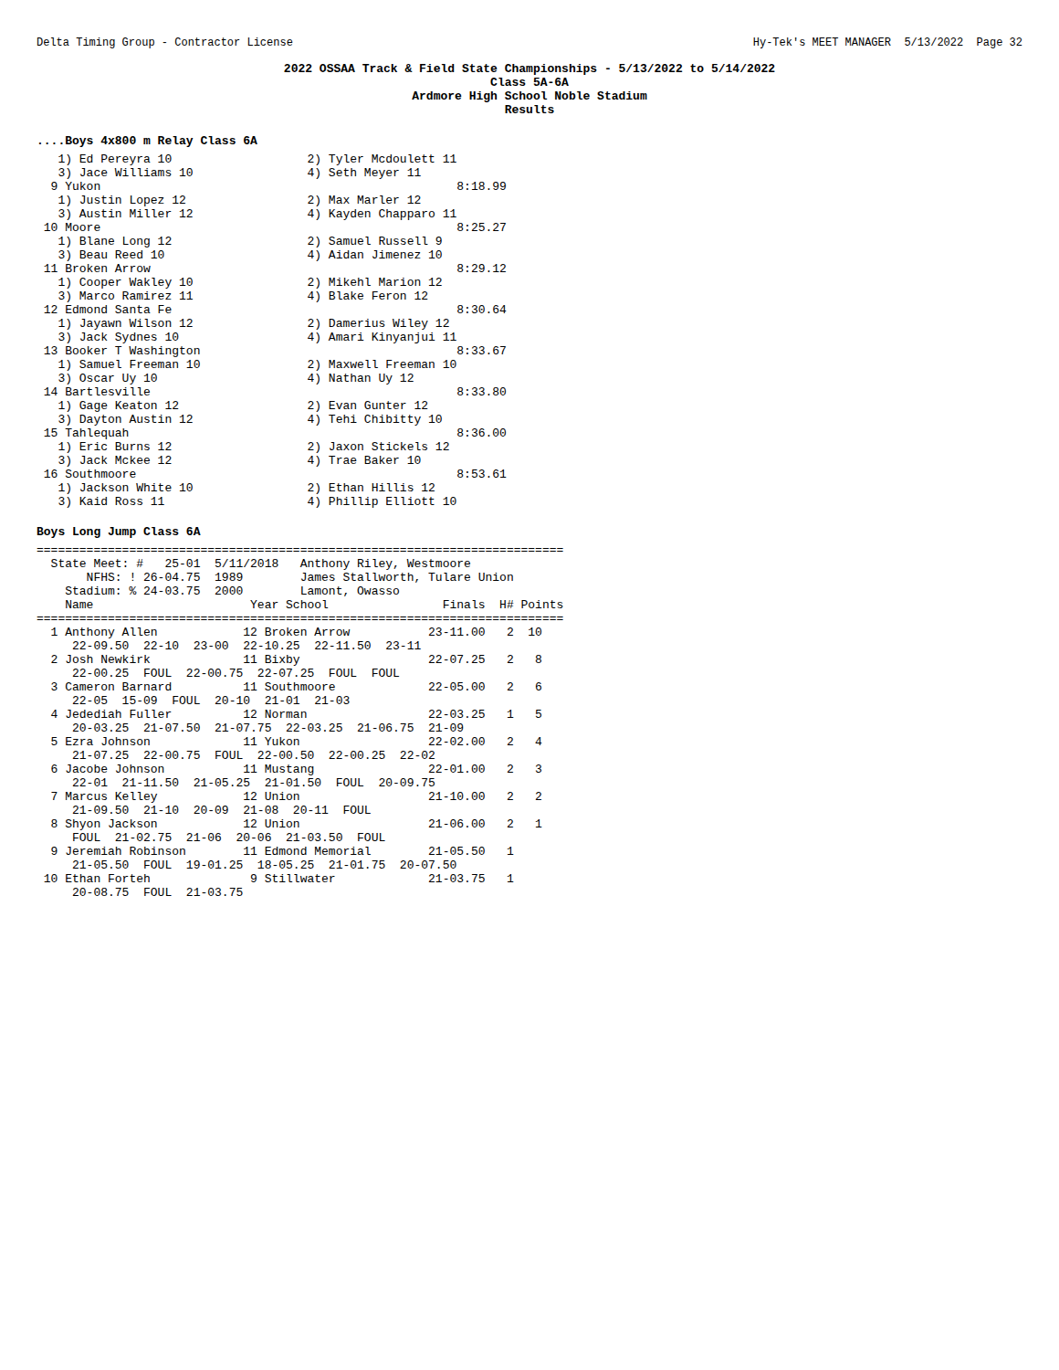Delta Timing Group - Contractor License Hy-Tek's MEET MANAGER 5/13/2022 Page 32
2022 OSSAA Track & Field State Championships - 5/13/2022 to 5/14/2022
Class 5A-6A
Ardmore High School Noble Stadium
Results
....Boys 4x800 m Relay Class 6A
   1) Ed Pereyra 10                   2) Tyler Mcdoulett 11
   3) Jace Williams 10                4) Seth Meyer 11
  9 Yukon                                                  8:18.99
   1) Justin Lopez 12                 2) Max Marler 12
   3) Austin Miller 12                4) Kayden Chapparo 11
 10 Moore                                                  8:25.27
   1) Blane Long 12                   2) Samuel Russell 9
   3) Beau Reed 10                    4) Aidan Jimenez 10
 11 Broken Arrow                                           8:29.12
   1) Cooper Wakley 10                2) Mikehl Marion 12
   3) Marco Ramirez 11                4) Blake Feron 12
 12 Edmond Santa Fe                                        8:30.64
   1) Jayawn Wilson 12                2) Damerius Wiley 12
   3) Jack Sydnes 10                  4) Amari Kinyanjui 11
 13 Booker T Washington                                    8:33.67
   1) Samuel Freeman 10               2) Maxwell Freeman 10
   3) Oscar Uy 10                     4) Nathan Uy 12
 14 Bartlesville                                           8:33.80
   1) Gage Keaton 12                  2) Evan Gunter 12
   3) Dayton Austin 12                4) Tehi Chibitty 10
 15 Tahlequah                                              8:36.00
   1) Eric Burns 12                   2) Jaxon Stickels 12
   3) Jack Mckee 12                   4) Trae Baker 10
 16 Southmoore                                             8:53.61
   1) Jackson White 10                2) Ethan Hillis 12
   3) Kaid Ross 11                    4) Phillip Elliott 10
Boys Long Jump Class 6A
==========================================================================
  State Meet: #   25-01  5/11/2018   Anthony Riley, Westmoore
       NFHS: ! 26-04.75  1989        James Stallworth, Tulare Union
    Stadium: % 24-03.75  2000        Lamont, Owasso
    Name                      Year School                Finals  H# Points
==========================================================================
  1 Anthony Allen            12 Broken Arrow           23-11.00   2  10
     22-09.50  22-10  23-00  22-10.25  22-11.50  23-11
  2 Josh Newkirk             11 Bixby                  22-07.25   2   8
     22-00.25  FOUL  22-00.75  22-07.25  FOUL  FOUL
  3 Cameron Barnard          11 Southmoore             22-05.00   2   6
     22-05  15-09  FOUL  20-10  21-01  21-03
  4 Jedediah Fuller          12 Norman                 22-03.25   1   5
     20-03.25  21-07.50  21-07.75  22-03.25  21-06.75  21-09
  5 Ezra Johnson             11 Yukon                  22-02.00   2   4
     21-07.25  22-00.75  FOUL  22-00.50  22-00.25  22-02
  6 Jacobe Johnson           11 Mustang                22-01.00   2   3
     22-01  21-11.50  21-05.25  21-01.50  FOUL  20-09.75
  7 Marcus Kelley            12 Union                  21-10.00   2   2
     21-09.50  21-10  20-09  21-08  20-11  FOUL
  8 Shyon Jackson            12 Union                  21-06.00   2   1
     FOUL  21-02.75  21-06  20-06  21-03.50  FOUL
  9 Jeremiah Robinson        11 Edmond Memorial        21-05.50   1
     21-05.50  FOUL  19-01.25  18-05.25  21-01.75  20-07.50
 10 Ethan Forteh              9 Stillwater             21-03.75   1
     20-08.75  FOUL  21-03.75